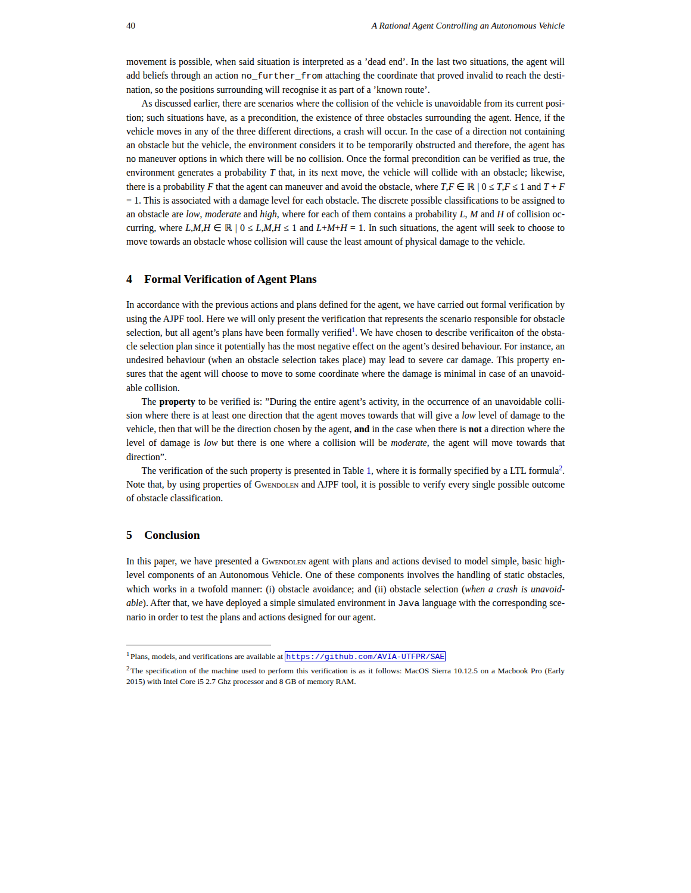40 A Rational Agent Controlling an Autonomous Vehicle
movement is possible, when said situation is interpreted as a ’dead end’. In the last two situations, the agent will add beliefs through an action no_further_from attaching the coordinate that proved invalid to reach the destination, so the positions surrounding will recognise it as part of a ’known route’.
As discussed earlier, there are scenarios where the collision of the vehicle is unavoidable from its current position; such situations have, as a precondition, the existence of three obstacles surrounding the agent. Hence, if the vehicle moves in any of the three different directions, a crash will occur. In the case of a direction not containing an obstacle but the vehicle, the environment considers it to be temporarily obstructed and therefore, the agent has no maneuver options in which there will be no collision. Once the formal precondition can be verified as true, the environment generates a probability T that, in its next move, the vehicle will collide with an obstacle; likewise, there is a probability F that the agent can maneuver and avoid the obstacle, where T,F ∈ ℝ | 0 ≤ T,F ≤ 1 and T + F = 1. This is associated with a damage level for each obstacle. The discrete possible classifications to be assigned to an obstacle are low, moderate and high, where for each of them contains a probability L, M and H of collision occurring, where L,M,H ∈ ℝ | 0 ≤ L,M,H ≤ 1 and L+M+H = 1. In such situations, the agent will seek to choose to move towards an obstacle whose collision will cause the least amount of physical damage to the vehicle.
4 Formal Verification of Agent Plans
In accordance with the previous actions and plans defined for the agent, we have carried out formal verification by using the AJPF tool. Here we will only present the verification that represents the scenario responsible for obstacle selection, but all agent’s plans have been formally verified1. We have chosen to describe verificaiton of the obstacle selection plan since it potentially has the most negative effect on the agent’s desired behaviour. For instance, an undesired behaviour (when an obstacle selection takes place) may lead to severe car damage. This property ensures that the agent will choose to move to some coordinate where the damage is minimal in case of an unavoidable collision.
The property to be verified is: ”During the entire agent’s activity, in the occurrence of an unavoidable collision where there is at least one direction that the agent moves towards that will give a low level of damage to the vehicle, then that will be the direction chosen by the agent, and in the case when there is not a direction where the level of damage is low but there is one where a collision will be moderate, the agent will move towards that direction”.
The verification of the such property is presented in Table 1, where it is formally specified by a LTL formula2. Note that, by using properties of Gwendolen and AJPF tool, it is possible to verify every single possible outcome of obstacle classification.
5 Conclusion
In this paper, we have presented a Gwendolen agent with plans and actions devised to model simple, basic high-level components of an Autonomous Vehicle. One of these components involves the handling of static obstacles, which works in a twofold manner: (i) obstacle avoidance; and (ii) obstacle selection (when a crash is unavoidable). After that, we have deployed a simple simulated environment in Java language with the corresponding scenario in order to test the plans and actions designed for our agent.
1 Plans, models, and verifications are available at https://github.com/AVIA-UTFPR/SAE
2 The specification of the machine used to perform this verification is as it follows: MacOS Sierra 10.12.5 on a Macbook Pro (Early 2015) with Intel Core i5 2.7 Ghz processor and 8 GB of memory RAM.